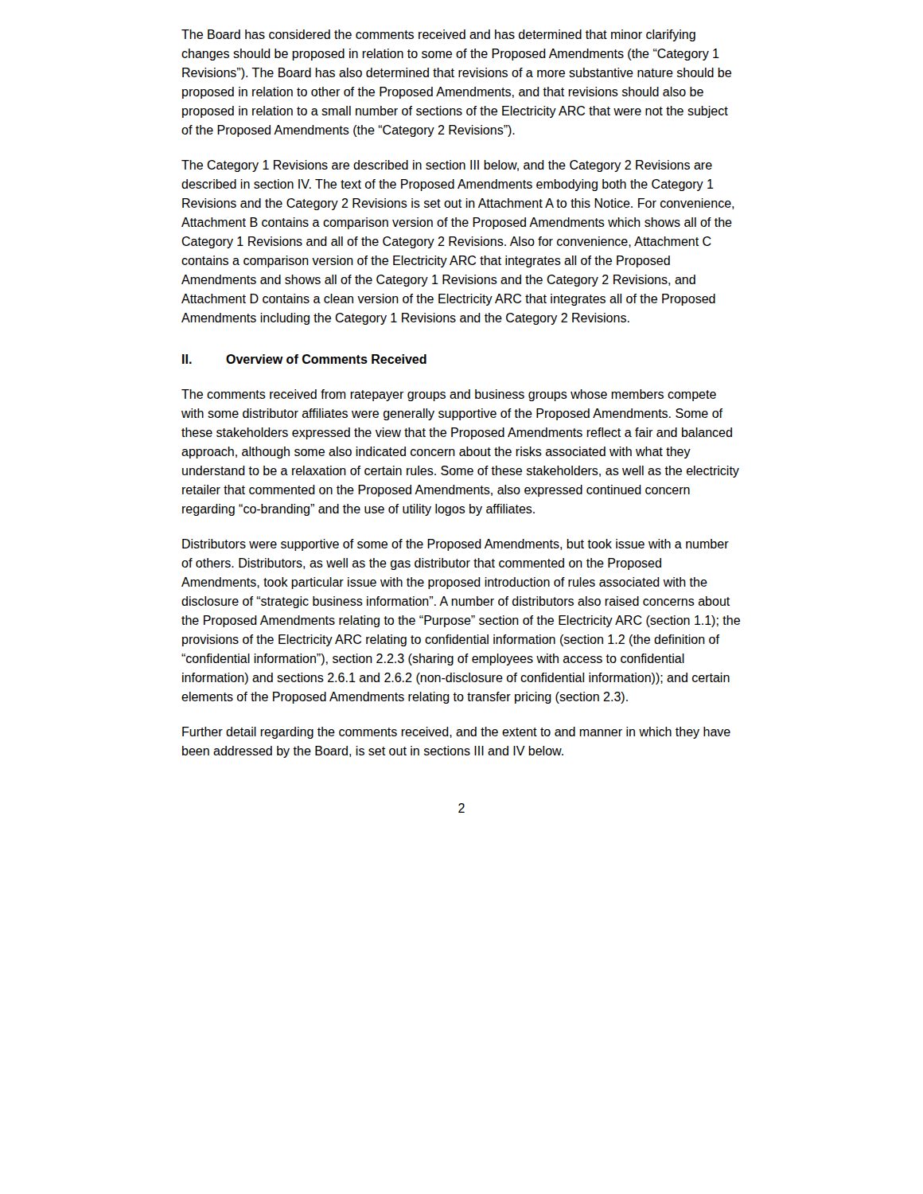The Board has considered the comments received and has determined that minor clarifying changes should be proposed in relation to some of the Proposed Amendments (the “Category 1 Revisions”). The Board has also determined that revisions of a more substantive nature should be proposed in relation to other of the Proposed Amendments, and that revisions should also be proposed in relation to a small number of sections of the Electricity ARC that were not the subject of the Proposed Amendments (the “Category 2 Revisions”).
The Category 1 Revisions are described in section III below, and the Category 2 Revisions are described in section IV. The text of the Proposed Amendments embodying both the Category 1 Revisions and the Category 2 Revisions is set out in Attachment A to this Notice. For convenience, Attachment B contains a comparison version of the Proposed Amendments which shows all of the Category 1 Revisions and all of the Category 2 Revisions. Also for convenience, Attachment C contains a comparison version of the Electricity ARC that integrates all of the Proposed Amendments and shows all of the Category 1 Revisions and the Category 2 Revisions, and Attachment D contains a clean version of the Electricity ARC that integrates all of the Proposed Amendments including the Category 1 Revisions and the Category 2 Revisions.
II. Overview of Comments Received
The comments received from ratepayer groups and business groups whose members compete with some distributor affiliates were generally supportive of the Proposed Amendments. Some of these stakeholders expressed the view that the Proposed Amendments reflect a fair and balanced approach, although some also indicated concern about the risks associated with what they understand to be a relaxation of certain rules. Some of these stakeholders, as well as the electricity retailer that commented on the Proposed Amendments, also expressed continued concern regarding “co-branding” and the use of utility logos by affiliates.
Distributors were supportive of some of the Proposed Amendments, but took issue with a number of others. Distributors, as well as the gas distributor that commented on the Proposed Amendments, took particular issue with the proposed introduction of rules associated with the disclosure of “strategic business information”. A number of distributors also raised concerns about the Proposed Amendments relating to the “Purpose” section of the Electricity ARC (section 1.1); the provisions of the Electricity ARC relating to confidential information (section 1.2 (the definition of “confidential information”), section 2.2.3 (sharing of employees with access to confidential information) and sections 2.6.1 and 2.6.2 (non-disclosure of confidential information)); and certain elements of the Proposed Amendments relating to transfer pricing (section 2.3).
Further detail regarding the comments received, and the extent to and manner in which they have been addressed by the Board, is set out in sections III and IV below.
2